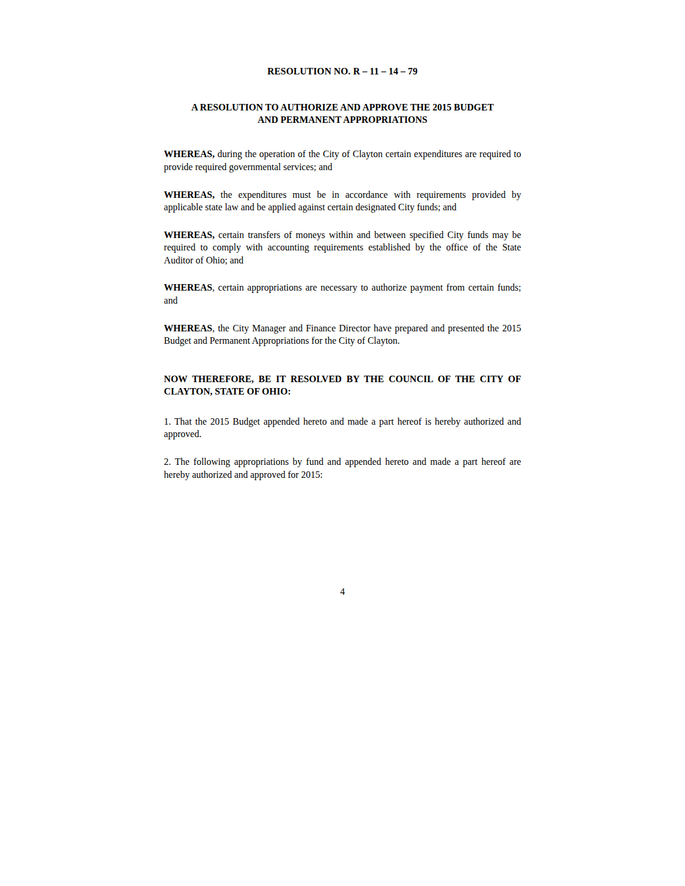RESOLUTION NO. R – 11 – 14 – 79
A RESOLUTION TO AUTHORIZE AND APPROVE THE 2015 BUDGET AND PERMANENT APPROPRIATIONS
WHEREAS, during the operation of the City of Clayton certain expenditures are required to provide required governmental services; and
WHEREAS, the expenditures must be in accordance with requirements provided by applicable state law and be applied against certain designated City funds; and
WHEREAS, certain transfers of moneys within and between specified City funds may be required to comply with accounting requirements established by the office of the State Auditor of Ohio; and
WHEREAS, certain appropriations are necessary to authorize payment from certain funds; and
WHEREAS, the City Manager and Finance Director have prepared and presented the 2015 Budget and Permanent Appropriations for the City of Clayton.
NOW THEREFORE, BE IT RESOLVED BY THE COUNCIL OF THE CITY OF CLAYTON, STATE OF OHIO:
1. That the 2015 Budget appended hereto and made a part hereof is hereby authorized and approved.
2. The following appropriations by fund and appended hereto and made a part hereof are hereby authorized and approved for 2015:
4